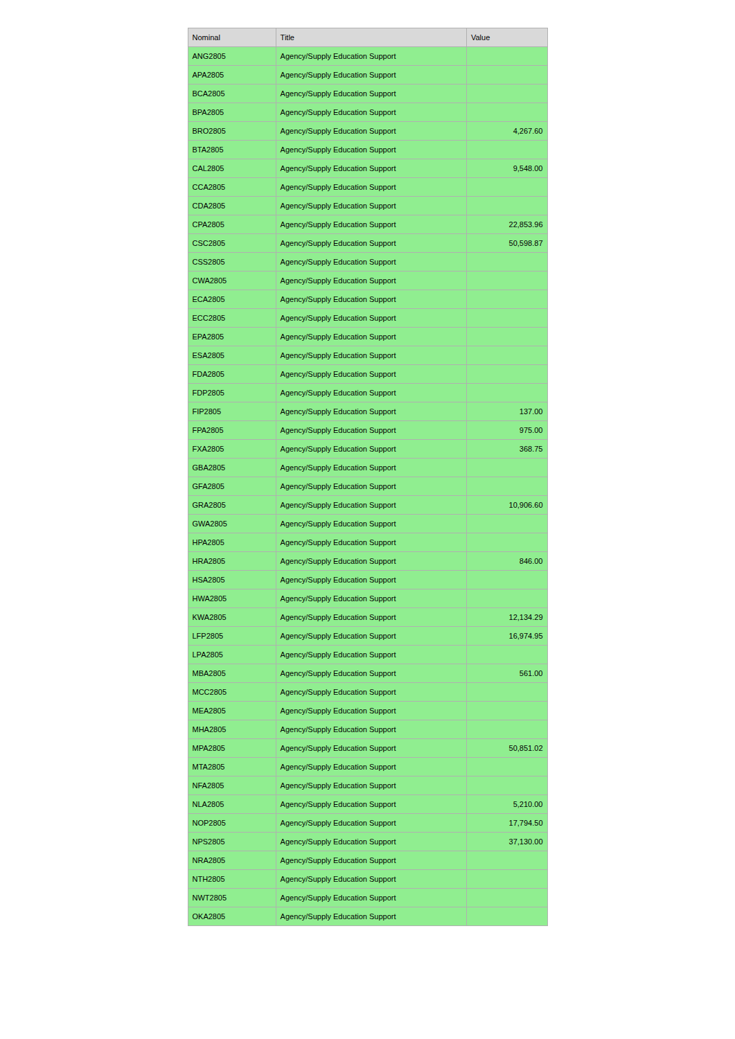| Nominal | Title | Value |
| --- | --- | --- |
| ANG2805 | Agency/Supply Education Support | |
| APA2805 | Agency/Supply Education Support | |
| BCA2805 | Agency/Supply Education Support | |
| BPA2805 | Agency/Supply Education Support | |
| BRO2805 | Agency/Supply Education Support | 4,267.60 |
| BTA2805 | Agency/Supply Education Support | |
| CAL2805 | Agency/Supply Education Support | 9,548.00 |
| CCA2805 | Agency/Supply Education Support | |
| CDA2805 | Agency/Supply Education Support | |
| CPA2805 | Agency/Supply Education Support | 22,853.96 |
| CSC2805 | Agency/Supply Education Support | 50,598.87 |
| CSS2805 | Agency/Supply Education Support | |
| CWA2805 | Agency/Supply Education Support | |
| ECA2805 | Agency/Supply Education Support | |
| ECC2805 | Agency/Supply Education Support | |
| EPA2805 | Agency/Supply Education Support | |
| ESA2805 | Agency/Supply Education Support | |
| FDA2805 | Agency/Supply Education Support | |
| FDP2805 | Agency/Supply Education Support | |
| FIP2805 | Agency/Supply Education Support | 137.00 |
| FPA2805 | Agency/Supply Education Support | 975.00 |
| FXA2805 | Agency/Supply Education Support | 368.75 |
| GBA2805 | Agency/Supply Education Support | |
| GFA2805 | Agency/Supply Education Support | |
| GRA2805 | Agency/Supply Education Support | 10,906.60 |
| GWA2805 | Agency/Supply Education Support | |
| HPA2805 | Agency/Supply Education Support | |
| HRA2805 | Agency/Supply Education Support | 846.00 |
| HSA2805 | Agency/Supply Education Support | |
| HWA2805 | Agency/Supply Education Support | |
| KWA2805 | Agency/Supply Education Support | 12,134.29 |
| LFP2805 | Agency/Supply Education Support | 16,974.95 |
| LPA2805 | Agency/Supply Education Support | |
| MBA2805 | Agency/Supply Education Support | 561.00 |
| MCC2805 | Agency/Supply Education Support | |
| MEA2805 | Agency/Supply Education Support | |
| MHA2805 | Agency/Supply Education Support | |
| MPA2805 | Agency/Supply Education Support | 50,851.02 |
| MTA2805 | Agency/Supply Education Support | |
| NFA2805 | Agency/Supply Education Support | |
| NLA2805 | Agency/Supply Education Support | 5,210.00 |
| NOP2805 | Agency/Supply Education Support | 17,794.50 |
| NPS2805 | Agency/Supply Education Support | 37,130.00 |
| NRA2805 | Agency/Supply Education Support | |
| NTH2805 | Agency/Supply Education Support | |
| NWT2805 | Agency/Supply Education Support | |
| OKA2805 | Agency/Supply Education Support | |